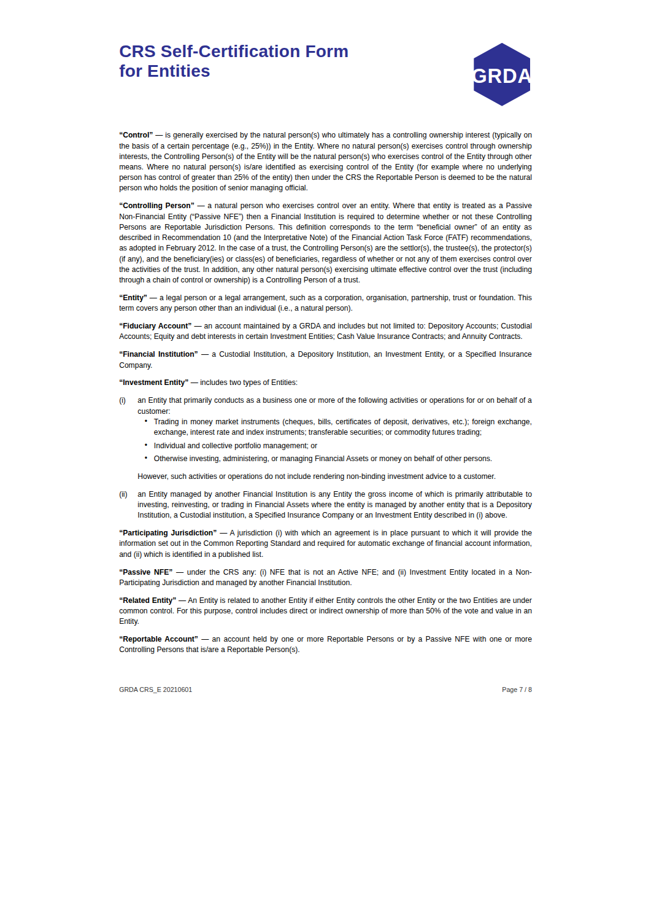CRS Self-Certification Form
for Entities
GRDA
“Control” — is generally exercised by the natural person(s) who ultimately has a controlling ownership interest (typically on the basis of a certain percentage (e.g., 25%)) in the Entity. Where no natural person(s) exercises control through ownership interests, the Controlling Person(s) of the Entity will be the natural person(s) who exercises control of the Entity through other means. Where no natural person(s) is/are identified as exercising control of the Entity (for example where no underlying person has control of greater than 25% of the entity) then under the CRS the Reportable Person is deemed to be the natural person who holds the position of senior managing official.
“Controlling Person” — a natural person who exercises control over an entity. Where that entity is treated as a Passive Non-Financial Entity (“Passive NFE”) then a Financial Institution is required to determine whether or not these Controlling Persons are Reportable Jurisdiction Persons. This definition corresponds to the term “beneficial owner” of an entity as described in Recommendation 10 (and the Interpretative Note) of the Financial Action Task Force (FATF) recommendations, as adopted in February 2012. In the case of a trust, the Controlling Person(s) are the settlor(s), the trustee(s), the protector(s) (if any), and the beneficiary(ies) or class(es) of beneficiaries, regardless of whether or not any of them exercises control over the activities of the trust. In addition, any other natural person(s) exercising ultimate effective control over the trust (including through a chain of control or ownership) is a Controlling Person of a trust.
“Entity” — a legal person or a legal arrangement, such as a corporation, organisation, partnership, trust or foundation. This term covers any person other than an individual (i.e., a natural person).
“Fiduciary Account” — an account maintained by a GRDA and includes but not limited to: Depository Accounts; Custodial Accounts; Equity and debt interests in certain Investment Entities; Cash Value Insurance Contracts; and Annuity Contracts.
“Financial Institution” — a Custodial Institution, a Depository Institution, an Investment Entity, or a Specified Insurance Company.
“Investment Entity” — includes two types of Entities:
(i) an Entity that primarily conducts as a business one or more of the following activities or operations for or on behalf of a customer:
Trading in money market instruments (cheques, bills, certificates of deposit, derivatives, etc.); foreign exchange, exchange, interest rate and index instruments; transferable securities; or commodity futures trading;
Individual and collective portfolio management; or
Otherwise investing, administering, or managing Financial Assets or money on behalf of other persons.
However, such activities or operations do not include rendering non-binding investment advice to a customer.
(ii) an Entity managed by another Financial Institution is any Entity the gross income of which is primarily attributable to investing, reinvesting, or trading in Financial Assets where the entity is managed by another entity that is a Depository Institution, a Custodial institution, a Specified Insurance Company or an Investment Entity described in (i) above.
“Participating Jurisdiction” — A jurisdiction (i) with which an agreement is in place pursuant to which it will provide the information set out in the Common Reporting Standard and required for automatic exchange of financial account information, and (ii) which is identified in a published list.
“Passive NFE” — under the CRS any: (i) NFE that is not an Active NFE; and (ii) Investment Entity located in a Non-Participating Jurisdiction and managed by another Financial Institution.
“Related Entity” — An Entity is related to another Entity if either Entity controls the other Entity or the two Entities are under common control. For this purpose, control includes direct or indirect ownership of more than 50% of the vote and value in an Entity.
“Reportable Account” — an account held by one or more Reportable Persons or by a Passive NFE with one or more Controlling Persons that is/are a Reportable Person(s).
GRDA CRS_E 20210601 Page 7 / 8